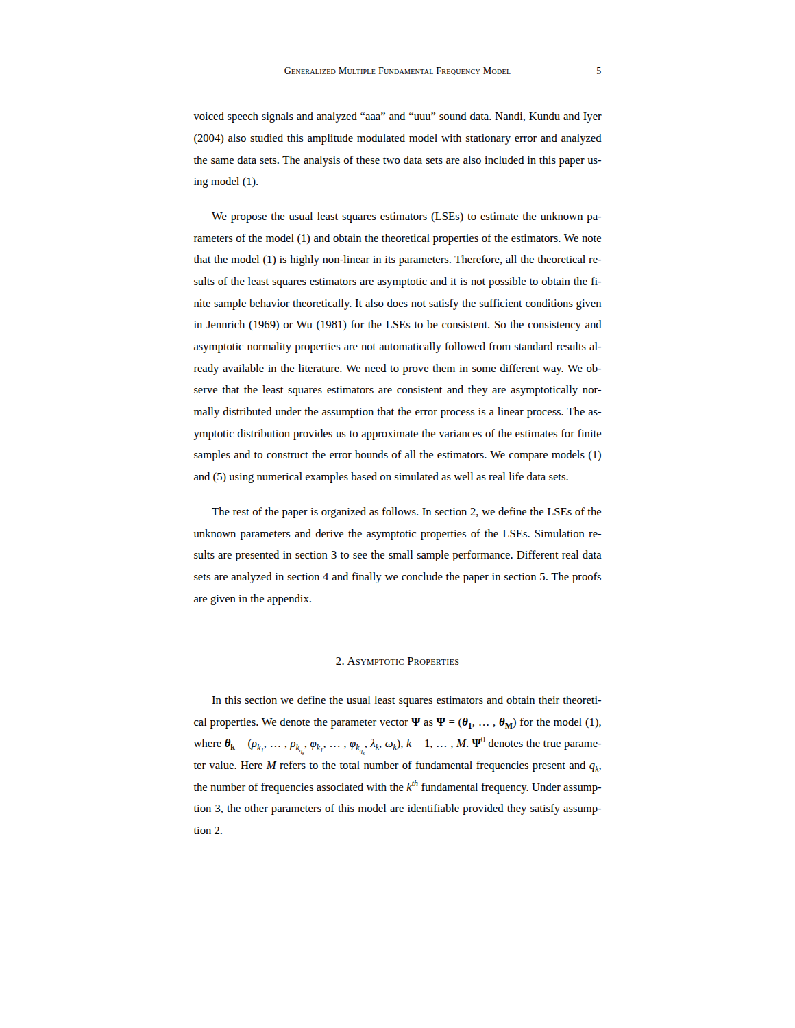Generalized Multiple Fundamental Frequency Model 5
voiced speech signals and analyzed “aaa” and “uuu” sound data. Nandi, Kundu and Iyer (2004) also studied this amplitude modulated model with stationary error and analyzed the same data sets. The analysis of these two data sets are also included in this paper using model (1).
We propose the usual least squares estimators (LSEs) to estimate the unknown parameters of the model (1) and obtain the theoretical properties of the estimators. We note that the model (1) is highly non-linear in its parameters. Therefore, all the theoretical results of the least squares estimators are asymptotic and it is not possible to obtain the finite sample behavior theoretically. It also does not satisfy the sufficient conditions given in Jennrich (1969) or Wu (1981) for the LSEs to be consistent. So the consistency and asymptotic normality properties are not automatically followed from standard results already available in the literature. We need to prove them in some different way. We observe that the least squares estimators are consistent and they are asymptotically normally distributed under the assumption that the error process is a linear process. The asymptotic distribution provides us to approximate the variances of the estimates for finite samples and to construct the error bounds of all the estimators. We compare models (1) and (5) using numerical examples based on simulated as well as real life data sets.
The rest of the paper is organized as follows. In section 2, we define the LSEs of the unknown parameters and derive the asymptotic properties of the LSEs. Simulation results are presented in section 3 to see the small sample performance. Different real data sets are analyzed in section 4 and finally we conclude the paper in section 5. The proofs are given in the appendix.
2. Asymptotic Properties
In this section we define the usual least squares estimators and obtain their theoretical properties. We denote the parameter vector Ψ as Ψ = (θ1, … , θM) for the model (1), where θk = (ρk1, … , ρkqk, φk1, … , φkqk, λk, ωk), k = 1, … , M. Ψ0 denotes the true parameter value. Here M refers to the total number of fundamental frequencies present and qk, the number of frequencies associated with the kth fundamental frequency. Under assumption 3, the other parameters of this model are identifiable provided they satisfy assumption 2.